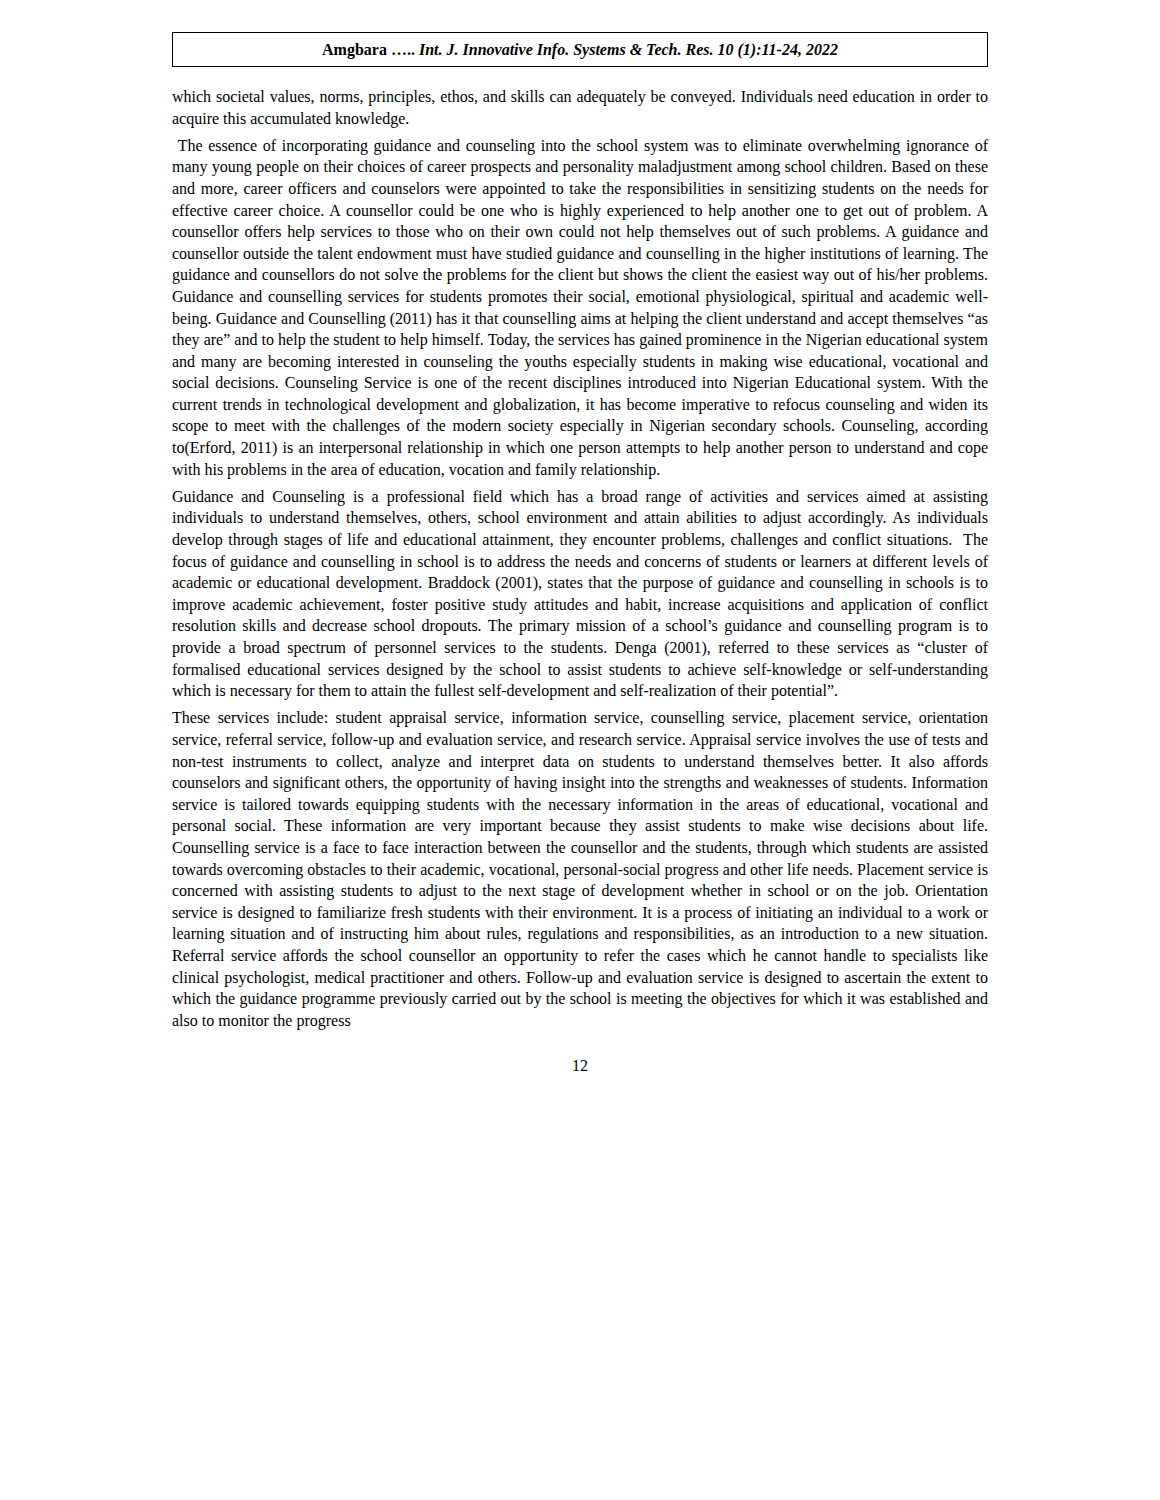Amgbara ….. Int. J. Innovative Info. Systems & Tech. Res. 10 (1):11-24, 2022
which societal values, norms, principles, ethos, and skills can adequately be conveyed. Individuals need education in order to acquire this accumulated knowledge.
The essence of incorporating guidance and counseling into the school system was to eliminate overwhelming ignorance of many young people on their choices of career prospects and personality maladjustment among school children. Based on these and more, career officers and counselors were appointed to take the responsibilities in sensitizing students on the needs for effective career choice. A counsellor could be one who is highly experienced to help another one to get out of problem. A counsellor offers help services to those who on their own could not help themselves out of such problems. A guidance and counsellor outside the talent endowment must have studied guidance and counselling in the higher institutions of learning. The guidance and counsellors do not solve the problems for the client but shows the client the easiest way out of his/her problems. Guidance and counselling services for students promotes their social, emotional physiological, spiritual and academic well-being. Guidance and Counselling (2011) has it that counselling aims at helping the client understand and accept themselves “as they are” and to help the student to help himself. Today, the services has gained prominence in the Nigerian educational system and many are becoming interested in counseling the youths especially students in making wise educational, vocational and social decisions. Counseling Service is one of the recent disciplines introduced into Nigerian Educational system. With the current trends in technological development and globalization, it has become imperative to refocus counseling and widen its scope to meet with the challenges of the modern society especially in Nigerian secondary schools. Counseling, according to(Erford, 2011) is an interpersonal relationship in which one person attempts to help another person to understand and cope with his problems in the area of education, vocation and family relationship.
Guidance and Counseling is a professional field which has a broad range of activities and services aimed at assisting individuals to understand themselves, others, school environment and attain abilities to adjust accordingly. As individuals develop through stages of life and educational attainment, they encounter problems, challenges and conflict situations. The focus of guidance and counselling in school is to address the needs and concerns of students or learners at different levels of academic or educational development. Braddock (2001), states that the purpose of guidance and counselling in schools is to improve academic achievement, foster positive study attitudes and habit, increase acquisitions and application of conflict resolution skills and decrease school dropouts. The primary mission of a school’s guidance and counselling program is to provide a broad spectrum of personnel services to the students. Denga (2001), referred to these services as “cluster of formalised educational services designed by the school to assist students to achieve self-knowledge or self-understanding which is necessary for them to attain the fullest self-development and self-realization of their potential”.
These services include: student appraisal service, information service, counselling service, placement service, orientation service, referral service, follow-up and evaluation service, and research service. Appraisal service involves the use of tests and non-test instruments to collect, analyze and interpret data on students to understand themselves better. It also affords counselors and significant others, the opportunity of having insight into the strengths and weaknesses of students. Information service is tailored towards equipping students with the necessary information in the areas of educational, vocational and personal social. These information are very important because they assist students to make wise decisions about life. Counselling service is a face to face interaction between the counsellor and the students, through which students are assisted towards overcoming obstacles to their academic, vocational, personal-social progress and other life needs. Placement service is concerned with assisting students to adjust to the next stage of development whether in school or on the job. Orientation service is designed to familiarize fresh students with their environment. It is a process of initiating an individual to a work or learning situation and of instructing him about rules, regulations and responsibilities, as an introduction to a new situation. Referral service affords the school counsellor an opportunity to refer the cases which he cannot handle to specialists like clinical psychologist, medical practitioner and others. Follow-up and evaluation service is designed to ascertain the extent to which the guidance programme previously carried out by the school is meeting the objectives for which it was established and also to monitor the progress
12